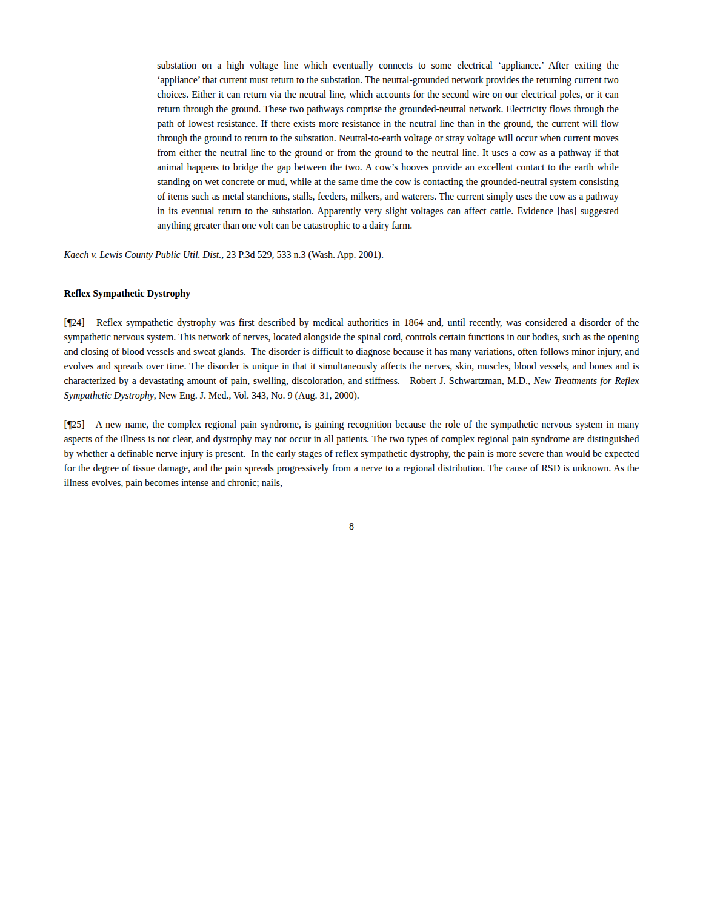substation on a high voltage line which eventually connects to some electrical ‘appliance.’ After exiting the ‘appliance’ that current must return to the substation. The neutral-grounded network provides the returning current two choices. Either it can return via the neutral line, which accounts for the second wire on our electrical poles, or it can return through the ground. These two pathways comprise the grounded-neutral network. Electricity flows through the path of lowest resistance. If there exists more resistance in the neutral line than in the ground, the current will flow through the ground to return to the substation. Neutral-to-earth voltage or stray voltage will occur when current moves from either the neutral line to the ground or from the ground to the neutral line. It uses a cow as a pathway if that animal happens to bridge the gap between the two. A cow’s hooves provide an excellent contact to the earth while standing on wet concrete or mud, while at the same time the cow is contacting the grounded-neutral system consisting of items such as metal stanchions, stalls, feeders, milkers, and waterers. The current simply uses the cow as a pathway in its eventual return to the substation. Apparently very slight voltages can affect cattle. Evidence [has] suggested anything greater than one volt can be catastrophic to a dairy farm.
Kaech v. Lewis County Public Util. Dist., 23 P.3d 529, 533 n.3 (Wash. App. 2001).
Reflex Sympathetic Dystrophy
[¶24] Reflex sympathetic dystrophy was first described by medical authorities in 1864 and, until recently, was considered a disorder of the sympathetic nervous system. This network of nerves, located alongside the spinal cord, controls certain functions in our bodies, such as the opening and closing of blood vessels and sweat glands. The disorder is difficult to diagnose because it has many variations, often follows minor injury, and evolves and spreads over time. The disorder is unique in that it simultaneously affects the nerves, skin, muscles, blood vessels, and bones and is characterized by a devastating amount of pain, swelling, discoloration, and stiffness. Robert J. Schwartzman, M.D., New Treatments for Reflex Sympathetic Dystrophy, New Eng. J. Med., Vol. 343, No. 9 (Aug. 31, 2000).
[¶25] A new name, the complex regional pain syndrome, is gaining recognition because the role of the sympathetic nervous system in many aspects of the illness is not clear, and dystrophy may not occur in all patients. The two types of complex regional pain syndrome are distinguished by whether a definable nerve injury is present. In the early stages of reflex sympathetic dystrophy, the pain is more severe than would be expected for the degree of tissue damage, and the pain spreads progressively from a nerve to a regional distribution. The cause of RSD is unknown. As the illness evolves, pain becomes intense and chronic; nails,
8